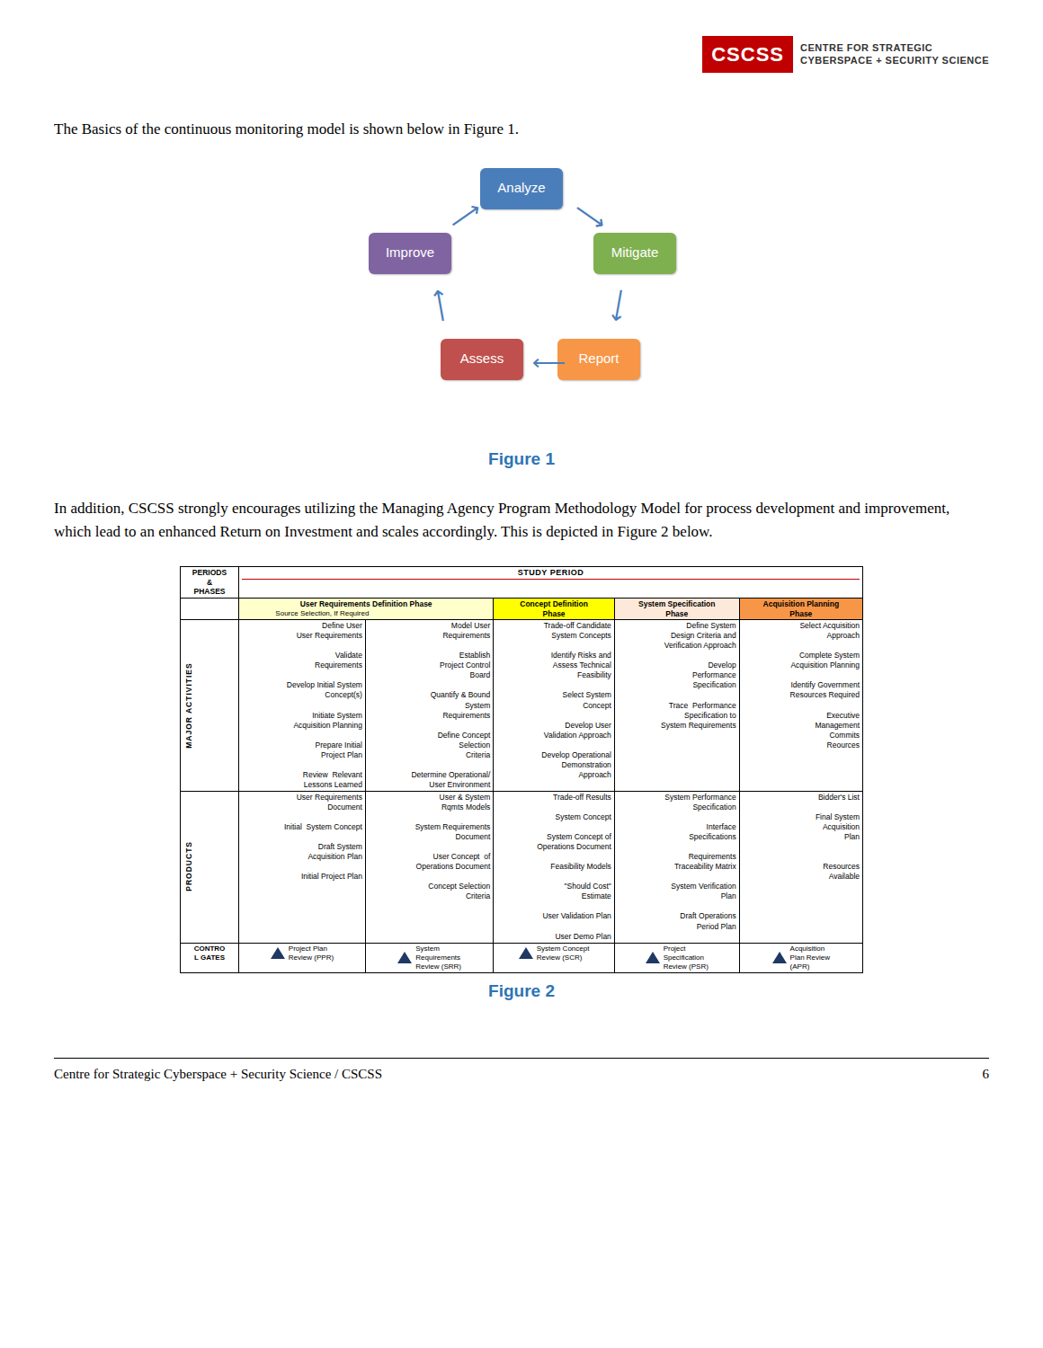CSCSS CENTRE FOR STRATEGIC
CYBERSPACE + SECURITY SCIENCE
The Basics of the continuous monitoring model is shown below in Figure 1.
Analyze
Mitigate
Report
Assess
Improve
⟶ ⟶ ⟶ ⟶ ⟶
Figure 1
In addition, CSCSS strongly encourages utilizing the Managing Agency Program Methodology Model for process development and improvement, which lead to an enhanced Return on Investment and scales accordingly. This is depicted in Figure 2 below.
| PERIODS & PHASES | STUDY PERIOD |
| | User Requirements Definition Phase Source Selection, If Required | Concept Definition Phase | System Specification Phase | Acquisition Planning Phase |
| MAJOR ACTIVITIES | Define User User Requirements Validate Requirements Develop Initial System Concept(s) Initiate System Acquisition Planning Prepare Initial Project Plan Review Relevant Lessons Learned | Model User Requirements Establish Project Control Board Quantify & Bound System Requirements Define Concept Selection Criteria Determine Operational/ User Environment | Trade-off Candidate System Concepts Identify Risks and Assess Technical Feasibility Select System Concept Develop User Validation Approach Develop Operational Demonstration Approach | Define System Design Criteria and Verification Approach Develop Performance Specification Trace Performance Specification to System Requirements | Select Acquisition Approach Complete System Acquisition Planning Identify Government Resources Required Executive Management Commits Reources |
| PRODUCTS | User Requirements Document Initial System Concept Draft System Acquisition Plan Initial Project Plan | User & System Rqmts Models System Requirements Document User Concept of Operations Document Concept Selection Criteria | Trade-off Results System Concept System Concept of Operations Document Feasibility Models "Should Cost" Estimate User Validation Plan User Demo Plan | System Performance Specification Interface Specifications Requirements Traceability Matrix System Verification Plan Draft Operations Period Plan | Bidder's List Final System Acquisition Plan Resources Available |
| CONTRO L GATES | Project Plan Review (PPR) | System Requirements Review (SRR) | System Concept Review (SCR) | Project Specification Review (PSR) | Acquisition Plan Review (APR) |
Figure 2
Centre for Strategic Cyberspace + Security Science / CSCSS 6